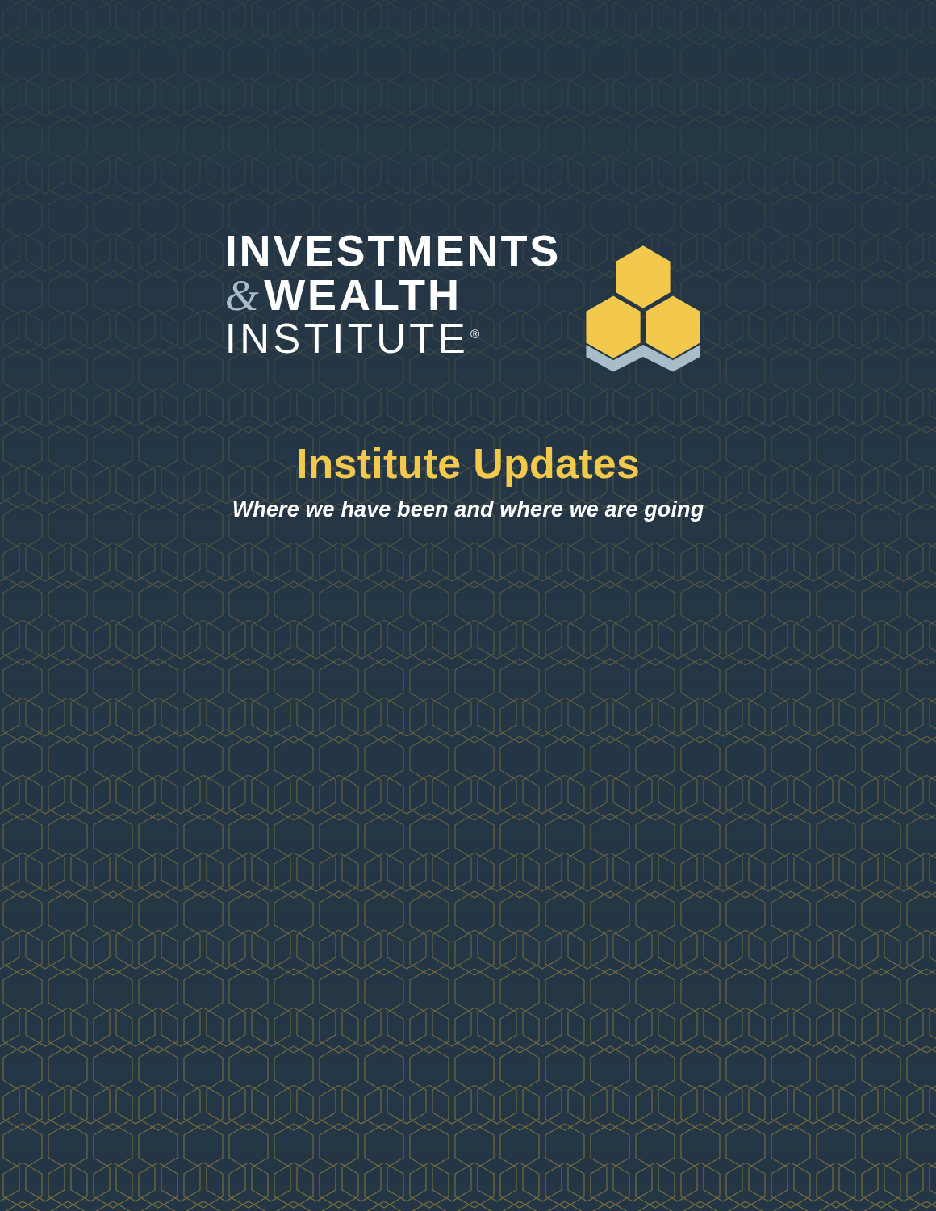INVESTMENTS &WEALTH INSTITUTE®
Institute Updates
Where we have been and where we are going